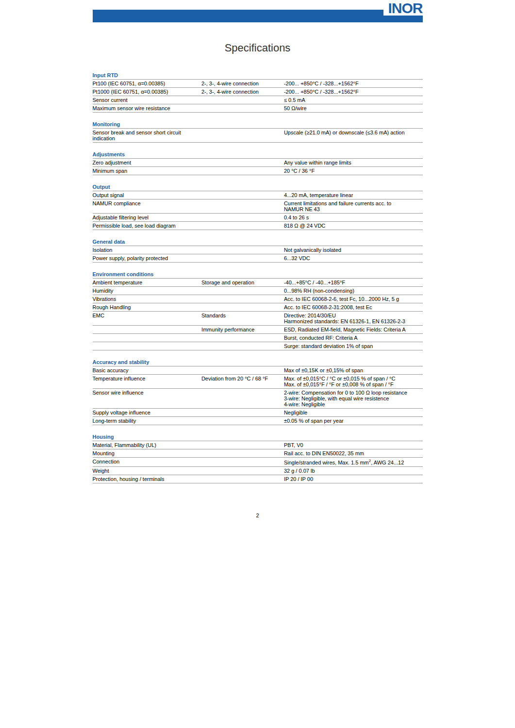INOR
Specifications
| Input RTD | | |
| Pt100 (IEC 60751, α=0.00385) | 2-, 3-, 4-wire connection | -200... +850°C / -328...+1562°F |
| Pt1000 (IEC 60751, α=0.00385) | 2-, 3-, 4-wire connection | -200... +850°C / -328...+1562°F |
| Sensor current | | ≤ 0.5 mA |
| Maximum sensor wire resistance | | 50 Ω/wire |
| Monitoring | | |
| Sensor break and sensor short circuit indication | | Upscale (≥21.0 mA) or downscale (≤3.6 mA) action |
| Adjustments | | |
| Zero adjustment | | Any value within range limits |
| Minimum span | | 20 °C / 36 °F |
| Output | | |
| Output signal | | 4...20 mA, temperature linear |
| NAMUR compliance | | Current limitations and failure currents acc. to NAMUR NE 43 |
| Adjustable filtering level | | 0.4 to 26 s |
| Permissible load, see load diagram | | 818 Ω @ 24 VDC |
| General data | | |
| Isolation | | Not galvanically isolated |
| Power supply, polarity protected | | 6...32 VDC |
| Environment conditions | | |
| Ambient temperature | Storage and operation | -40...+85°C / -40...+185°F |
| Humidity | | 0...98% RH (non-condensing) |
| Vibrations | | Acc. to IEC 60068-2-6, test Fc, 10...2000 Hz, 5 g |
| Rough Handling | | Acc. to IEC 60068-2-31:2008, test Ec |
| EMC | Standards | Directive: 2014/30/EU Harmonized standards: EN 61326-1, EN 61326-2-3 |
| | Immunity performance | ESD, Radiated EM-field, Magnetic Fields: Criteria A |
| | | Burst, conducted RF: Criteria A |
| | | Surge: standard deviation 1% of span |
| Accuracy and stability | | |
| Basic accuracy | | Max of ±0,15K or ±0,15% of span |
| Temperature influence | Deviation from 20 °C / 68 °F | Max. of ±0,015°C / °C or ±0,015 % of span / °C Max. of ±0,015°F / °F or ±0,008 % of span / °F |
| Sensor wire influence | | 2-wire: Compensation for 0 to 100 Ω loop resistance 3-wire: Negligible, with equal wire resistence 4-wire: Negligible |
| Supply voltage influence | | Negligible |
| Long-term stability | | ±0.05 % of span per year |
| Housing | | |
| Material, Flammability (UL) | | PBT, V0 |
| Mounting | | Rail acc. to DIN EN50022, 35 mm |
| Connection | | Single/stranded wires, Max. 1.5 mm 2 , AWG 24...12 |
| Weight | | 32 g / 0.07 lb |
| Protection, housing / terminals | | IP 20 / IP 00 |
2